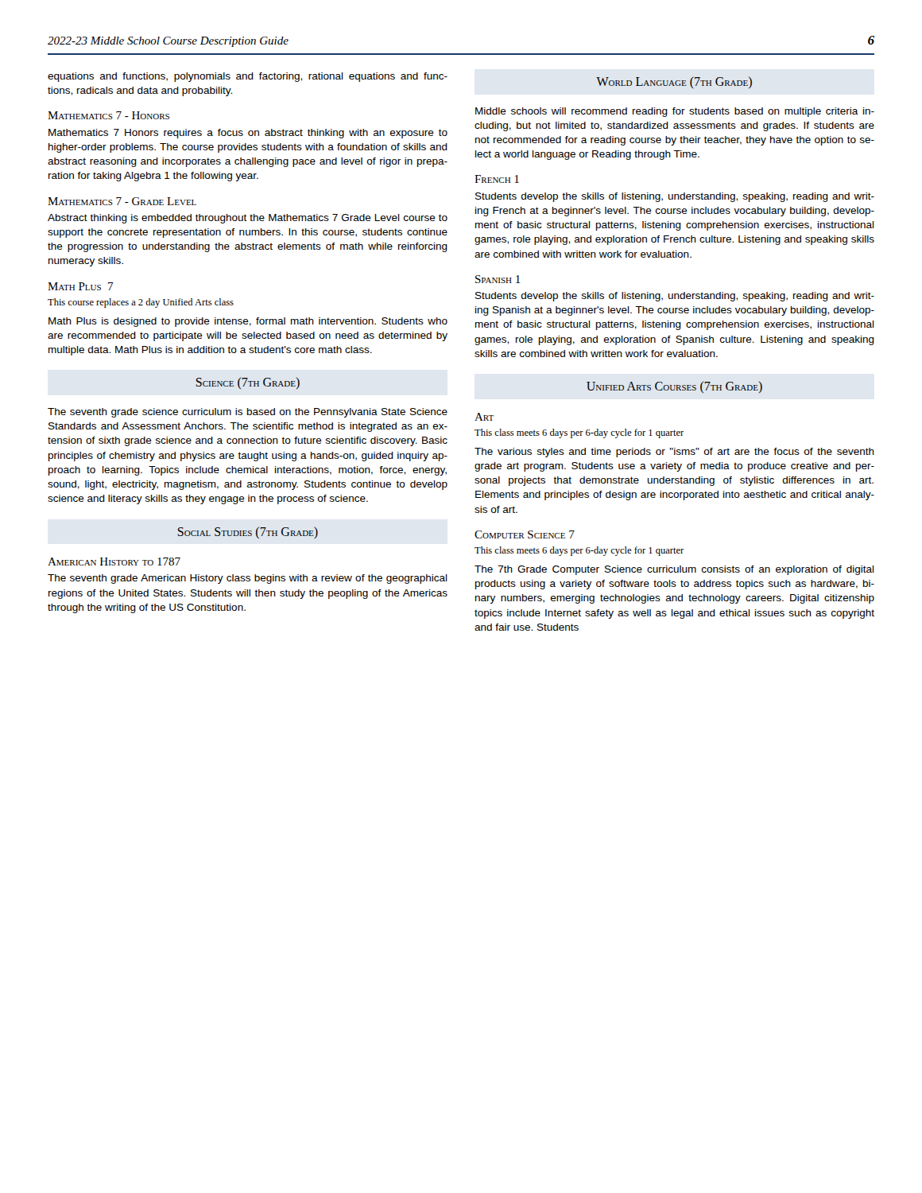2022-23 Middle School Course Description Guide 6
equations and functions, polynomials and factoring, rational equations and functions, radicals and data and probability.
Mathematics 7 - Honors
Mathematics 7 Honors requires a focus on abstract thinking with an exposure to higher-order problems. The course provides students with a foundation of skills and abstract reasoning and incorporates a challenging pace and level of rigor in preparation for taking Algebra 1 the following year.
Mathematics 7 - Grade Level
Abstract thinking is embedded throughout the Mathematics 7 Grade Level course to support the concrete representation of numbers. In this course, students continue the progression to understanding the abstract elements of math while reinforcing numeracy skills.
Math Plus 7
This course replaces a 2 day Unified Arts class
Math Plus is designed to provide intense, formal math intervention. Students who are recommended to participate will be selected based on need as determined by multiple data. Math Plus is in addition to a student's core math class.
Science (7th Grade)
The seventh grade science curriculum is based on the Pennsylvania State Science Standards and Assessment Anchors. The scientific method is integrated as an extension of sixth grade science and a connection to future scientific discovery. Basic principles of chemistry and physics are taught using a hands-on, guided inquiry approach to learning. Topics include chemical interactions, motion, force, energy, sound, light, electricity, magnetism, and astronomy. Students continue to develop science and literacy skills as they engage in the process of science.
Social Studies (7th Grade)
American History to 1787
The seventh grade American History class begins with a review of the geographical regions of the United States. Students will then study the peopling of the Americas through the writing of the US Constitution.
World Language (7th Grade)
Middle schools will recommend reading for students based on multiple criteria including, but not limited to, standardized assessments and grades. If students are not recommended for a reading course by their teacher, they have the option to select a world language or Reading through Time.
French 1
Students develop the skills of listening, understanding, speaking, reading and writing French at a beginner's level. The course includes vocabulary building, development of basic structural patterns, listening comprehension exercises, instructional games, role playing, and exploration of French culture. Listening and speaking skills are combined with written work for evaluation.
Spanish 1
Students develop the skills of listening, understanding, speaking, reading and writing Spanish at a beginner's level. The course includes vocabulary building, development of basic structural patterns, listening comprehension exercises, instructional games, role playing, and exploration of Spanish culture. Listening and speaking skills are combined with written work for evaluation.
Unified Arts Courses (7th Grade)
Art
This class meets 6 days per 6-day cycle for 1 quarter
The various styles and time periods or "isms" of art are the focus of the seventh grade art program. Students use a variety of media to produce creative and personal projects that demonstrate understanding of stylistic differences in art. Elements and principles of design are incorporated into aesthetic and critical analysis of art.
Computer Science 7
This class meets 6 days per 6-day cycle for 1 quarter
The 7th Grade Computer Science curriculum consists of an exploration of digital products using a variety of software tools to address topics such as hardware, binary numbers, emerging technologies and technology careers. Digital citizenship topics include Internet safety as well as legal and ethical issues such as copyright and fair use. Students